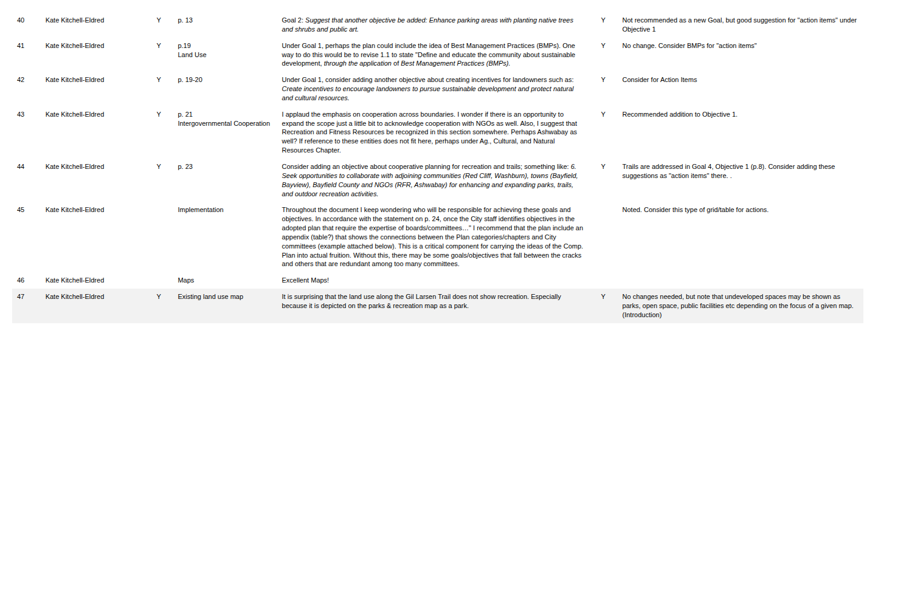| 40 | Kate Kitchell-Eldred | Y | p. 13 | Goal 2: Suggest that another objective be added: Enhance parking areas with planting native trees and shrubs and public art. | Y | Not recommended as a new Goal, but good suggestion for "action items" under Objective 1 |
| 41 | Kate Kitchell-Eldred | Y | p.19 Land Use | Under Goal 1, perhaps the plan could include the idea of Best Management Practices (BMPs). One way to do this would be to revise 1.1 to state "Define and educate the community about sustainable development, through the application of Best Management Practices (BMPs). | Y | No change. Consider BMPs for "action items" |
| 42 | Kate Kitchell-Eldred | Y | p. 19-20 | Under Goal 1, consider adding another objective about creating incentives for landowners such as: Create incentives to encourage landowners to pursue sustainable development and protect natural and cultural resources. | Y | Consider for Action Items |
| 43 | Kate Kitchell-Eldred | Y | p. 21 Intergovernmental Cooperation | I applaud the emphasis on cooperation across boundaries. I wonder if there is an opportunity to expand the scope just a little bit to acknowledge cooperation with NGOs as well. Also, I suggest that Recreation and Fitness Resources be recognized in this section somewhere. Perhaps Ashwabay as well? If reference to these entities does not fit here, perhaps under Ag., Cultural, and Natural Resources Chapter. | Y | Recommended addition to Objective 1. |
| 44 | Kate Kitchell-Eldred | Y | p. 23 | Consider adding an objective about cooperative planning for recreation and trails; something like: 6. Seek opportunities to collaborate with adjoining communities (Red Cliff, Washburn), towns (Bayfield, Bayview), Bayfield County and NGOs (RFR, Ashwabay) for enhancing and expanding parks, trails, and outdoor recreation activities. | Y | Trails are addressed in Goal 4, Objective 1 (p.8). Consider adding these suggestions as "action items" there. . |
| 45 | Kate Kitchell-Eldred | | Implementation | Throughout the document I keep wondering who will be responsible for achieving these goals and objectives. In accordance with the statement on p. 24, once the City staff identifies objectives in the adopted plan that require the expertise of boards/committees…" I recommend that the plan include an appendix (table?) that shows the connections between the Plan categories/chapters and City committees (example attached below). This is a critical component for carrying the ideas of the Comp. Plan into actual fruition. Without this, there may be some goals/objectives that fall between the cracks and others that are redundant among too many committees. | | Noted. Consider this type of grid/table for actions. |
| 46 | Kate Kitchell-Eldred | | Maps | Excellent Maps! | | |
| 47 | Kate Kitchell-Eldred | Y | Existing land use map | It is surprising that the land use along the Gil Larsen Trail does not show recreation. Especially because it is depicted on the parks & recreation map as a park. | Y | No changes needed, but note that undeveloped spaces may be shown as parks, open space, public facilities etc depending on the focus of a given map. (Introduction) |